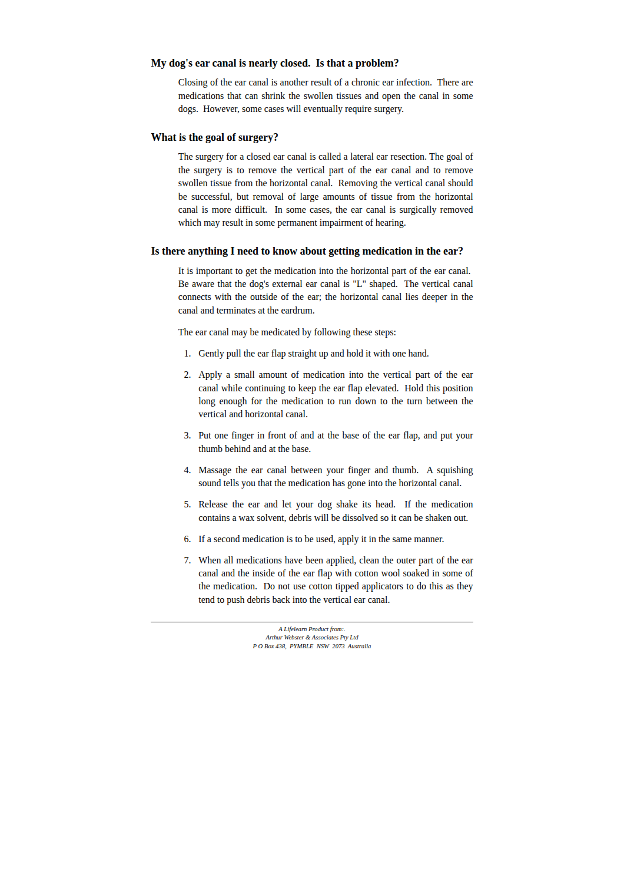My dog's ear canal is nearly closed. Is that a problem?
Closing of the ear canal is another result of a chronic ear infection. There are medications that can shrink the swollen tissues and open the canal in some dogs. However, some cases will eventually require surgery.
What is the goal of surgery?
The surgery for a closed ear canal is called a lateral ear resection. The goal of the surgery is to remove the vertical part of the ear canal and to remove swollen tissue from the horizontal canal. Removing the vertical canal should be successful, but removal of large amounts of tissue from the horizontal canal is more difficult. In some cases, the ear canal is surgically removed which may result in some permanent impairment of hearing.
Is there anything I need to know about getting medication in the ear?
It is important to get the medication into the horizontal part of the ear canal. Be aware that the dog's external ear canal is "L" shaped. The vertical canal connects with the outside of the ear; the horizontal canal lies deeper in the canal and terminates at the eardrum.
The ear canal may be medicated by following these steps:
Gently pull the ear flap straight up and hold it with one hand.
Apply a small amount of medication into the vertical part of the ear canal while continuing to keep the ear flap elevated. Hold this position long enough for the medication to run down to the turn between the vertical and horizontal canal.
Put one finger in front of and at the base of the ear flap, and put your thumb behind and at the base.
Massage the ear canal between your finger and thumb. A squishing sound tells you that the medication has gone into the horizontal canal.
Release the ear and let your dog shake its head. If the medication contains a wax solvent, debris will be dissolved so it can be shaken out.
If a second medication is to be used, apply it in the same manner.
When all medications have been applied, clean the outer part of the ear canal and the inside of the ear flap with cotton wool soaked in some of the medication. Do not use cotton tipped applicators to do this as they tend to push debris back into the vertical ear canal.
A Lifelearn Product from:.
Arthur Webster & Associates Pty Ltd
P O Box 438, PYMBLE NSW 2073 Australia